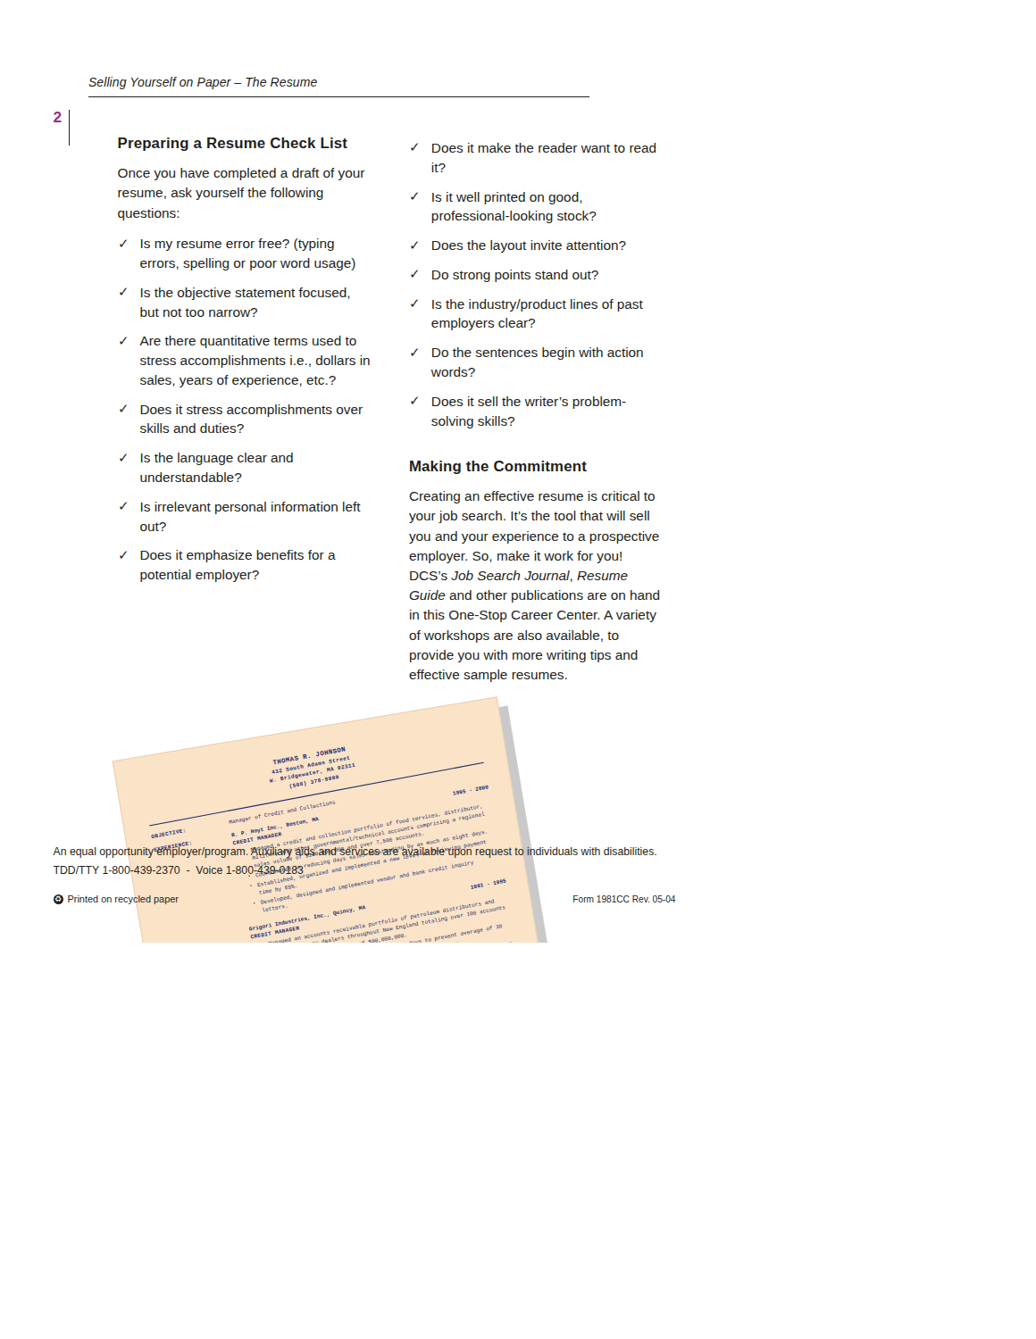Selling Yourself on Paper – The Resume
2
Preparing a Resume Check List
Once you have completed a draft of your resume, ask yourself the following questions:
Is my resume error free? (typing errors, spelling or poor word usage)
Is the objective statement focused, but not too narrow?
Are there quantitative terms used to stress accomplishments i.e., dollars in sales, years of experience, etc.?
Does it stress accomplishments over skills and duties?
Is the language clear and understandable?
Is irrelevant personal information left out?
Does it emphasize benefits for a potential employer?
Does it make the reader want to read it?
Is it well printed on good, professional-looking stock?
Does the layout invite attention?
Do strong points stand out?
Is the industry/product lines of past employers clear?
Do the sentences begin with action words?
Does it sell the writer’s problem-solving skills?
Making the Commitment
Creating an effective resume is critical to your job search. It’s the tool that will sell you and your experience to a prospective employer. So, make it work for you! DCS’s Job Search Journal, Resume Guide and other publications are on hand in this One-Stop Career Center. A variety of workshops are also available, to provide you with more writing tips and effective sample resumes.
THOMAS R. JOHNSON
432 South Adams Street
W. Bridgewater, MA 02311
(508) 378-9999
OBJECTIVE:
Manager of Credit and Collections
EXPERIENCE:
R. P. Hoyt Inc., Boston, MA 1995 - 2000
CREDIT MANAGER
Managed a credit and collection portfolio of food services, distributor, military and other governmental/technical accounts comprising a regional sales volume of $150,000,000 and over 7,500 accounts.
Coordinated in reducing days sales outstanding by as much as eight days.
Established, organized and implemented a new level of reviewing payment time by 65%.
Developed, designed and implemented vendor and bank credit inquiry letters.
Grigori Industries, Inc., Quincy, MA 1991 - 1995
CREDIT MANAGER
Managed an accounts receivable portfolio of petroleum distributors and broker/delivery dealers throughout New England totaling over 100 accounts and an annual sales volume of $80,000,000.
Brought personal collection items from 75 days to present average of 38 days, turning sales increase to cash in less than 60 days.
Planned, designed and secured a four way cross corporate guarantee from a well known Massachusetts based petroleum dealer.
Emerson and Cummings, a division of W. R. Grace & Company, Norwood, MA 1981 - 1991
CREDIT and COLLECTIONS SUPERVISOR
Managed an accounts receivable portfolio of the company’s Dielectric Microwave and Plastics Division comprising an annual sales volume of $50,000,000 in the electronics industry.
Read, revised and supervised a staff of six full time credit/collection handled 4,000 to 10,000 diversified accounts.
Reduced bad debts by as much as 15% through an improved monitoring system and quicker letter-department pursuit.
EDUCATION:
Data Corporation, Boston MA
Introduction to MOS-DOS and Lotus 1-2-3
Northeastern University, Boston MA
B.S. in Management with Honors
Dun and Bradstreet, Inc., New York, NY
Certificate in Credit and Financial Analysis
PROFESSIONAL
AFFILIATIONS:
New England Association of Credit Executives, Inc., Arlington, MA
Credit Research Foundation, Columbia, MD
Here’s a sample of the most commonly used format–the chronological resume.
An equal opportunity employer/program. Auxiliary aids and services are available upon request to individuals with disabilities.
TDD/TTY 1-800-439-2370 - Voice 1-800-439-0183
♻Printed on recycled paper Form 1981CC Rev. 05-04